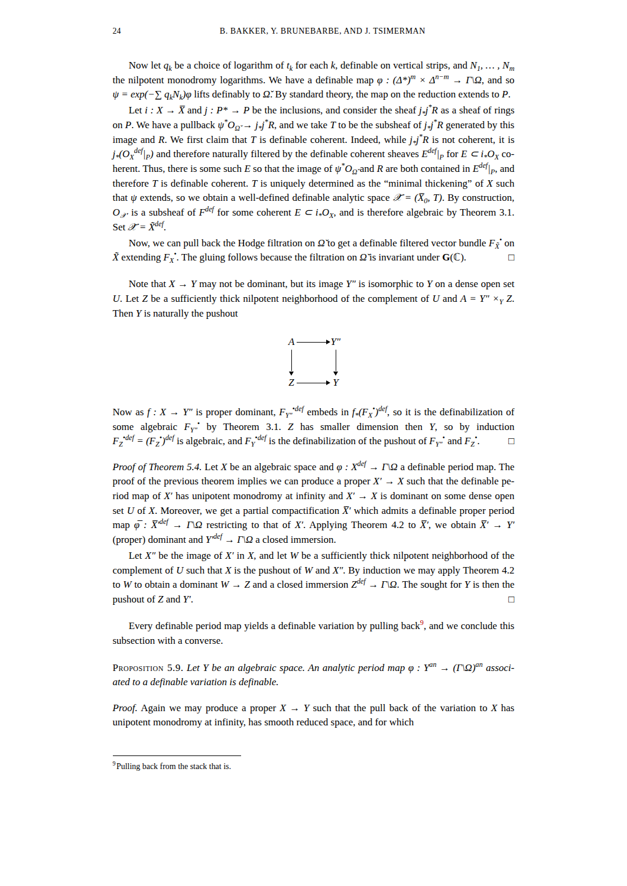24 B. BAKKER, Y. BRUNEBARBE, AND J. TSIMERMAN
Now let qk be a choice of logarithm of tk for each k, definable on vertical strips, and N1, … , Nm the nilpotent monodromy logarithms. We have a definable map φ : (Δ*)m × Δn−m → Γ\Ω, and so ψ = exp(−∑ qkNk)φ lifts definably to Ω̌. By standard theory, the map on the reduction extends to P.
Let i : X → X̅ and j : P* → P be the inclusions, and consider the sheaf j*j*R as a sheaf of rings on P. We have a pullback ψ*OΩ̌ → j*j*R, and we take T to be the subsheaf of j*j*R generated by this image and R. We first claim that T is definable coherent. Indeed, while j*j*R is not coherent, it is j*(OXdef|P) and therefore naturally filtered by the definable coherent sheaves Edef|P for E ⊂ i*OX coherent. Thus, there is some such E so that the image of ψ*OΩ̌ and R are both contained in Edef|P, and therefore T is definable coherent. T is uniquely determined as the “minimal thickening” of X such that ψ extends, so we obtain a well-defined definable analytic space 𝒳̃ = (X̅0, T). By construction, O𝒳′ is a subsheaf of Fdef for some coherent E ⊂ i*OX, and is therefore algebraic by Theorem 3.1. Set 𝒳̃ = X̃def.
Now, we can pull back the Hodge filtration on Ω̌ to get a definable filtered vector bundle FX̃• on X̃ extending FX•. The gluing follows because the filtration on Ω̌ is invariant under G(ℂ).
Note that X → Y may not be dominant, but its image Y″ is isomorphic to Y on a dense open set U. Let Z be a sufficiently thick nilpotent neighborhood of the complement of U and A = Y″ ×Y Z. Then Y is naturally the pushout
A Y″ Z Y
Now as f : X → Y″ is proper dominant, FY″•def embeds in f*(FX•)def, so it is the definabilization of some algebraic FY″• by Theorem 3.1. Z has smaller dimension then Y, so by induction FZ•def = (FZ•)def is algebraic, and FY•def is the definabilization of the pushout of FY″• and FZ•.
Proof of Theorem 5.4. Let X be an algebraic space and φ : Xdef → Γ\Ω a definable period map. The proof of the previous theorem implies we can produce a proper X′ → X such that the definable period map of X′ has unipotent monodromy at infinity and X′ → X is dominant on some dense open set U of X. Moreover, we get a partial compactification X̅′ which admits a definable proper period map φ̅ : X̅′def → Γ\Ω restricting to that of X′. Applying Theorem 4.2 to X̅′, we obtain X̅′ → Y′ (proper) dominant and Y′def → Γ\Ω a closed immersion.
Let X″ be the image of X′ in X, and let W be a sufficiently thick nilpotent neighborhood of the complement of U such that X is the pushout of W and X″. By induction we may apply Theorem 4.2 to W to obtain a dominant W → Z and a closed immersion Zdef → Γ\Ω. The sought for Y is then the pushout of Z and Y′.
Every definable period map yields a definable variation by pulling back9, and we conclude this subsection with a converse.
Proposition 5.9. Let Y be an algebraic space. An analytic period map φ : Yan → (Γ\Ω)an associated to a definable variation is definable.
Proof. Again we may produce a proper X → Y such that the pull back of the variation to X has unipotent monodromy at infinity, has smooth reduced space, and for which
9Pulling back from the stack that is.